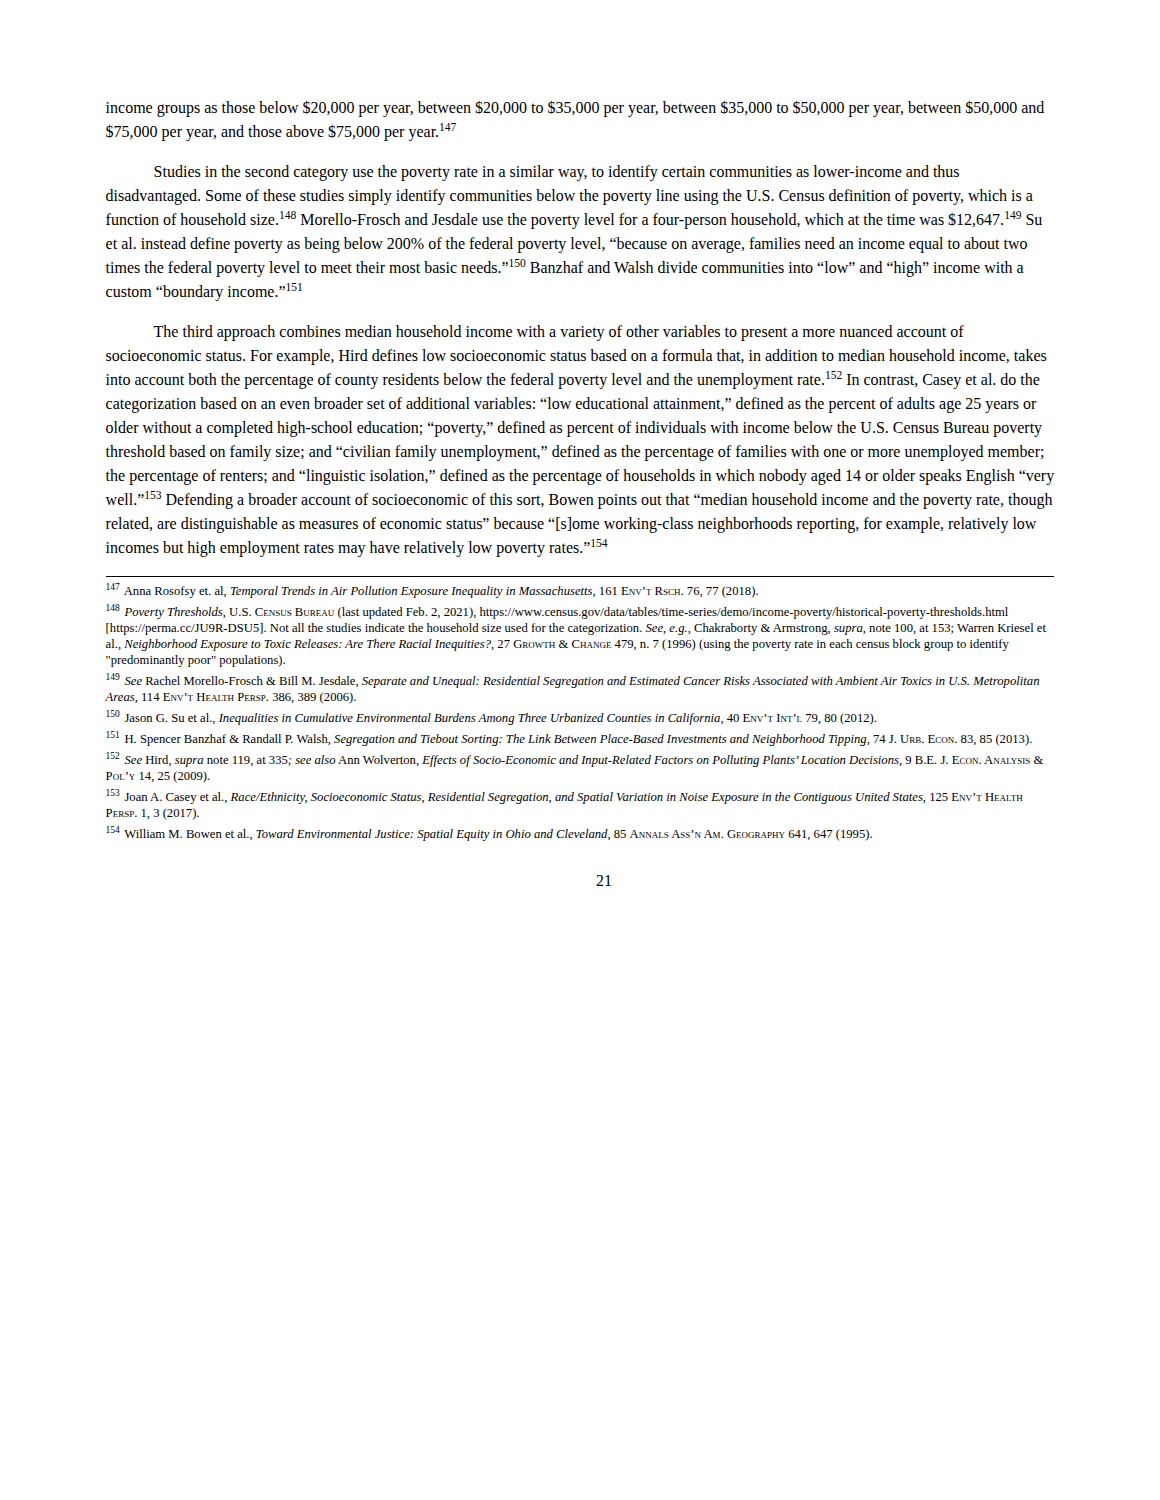income groups as those below $20,000 per year, between $20,000 to $35,000 per year, between $35,000 to $50,000 per year, between $50,000 and $75,000 per year, and those above $75,000 per year.147
Studies in the second category use the poverty rate in a similar way, to identify certain communities as lower-income and thus disadvantaged. Some of these studies simply identify communities below the poverty line using the U.S. Census definition of poverty, which is a function of household size.148 Morello-Frosch and Jesdale use the poverty level for a four-person household, which at the time was $12,647.149 Su et al. instead define poverty as being below 200% of the federal poverty level, “because on average, families need an income equal to about two times the federal poverty level to meet their most basic needs.”150 Banzhaf and Walsh divide communities into “low” and “high” income with a custom “boundary income.”151
The third approach combines median household income with a variety of other variables to present a more nuanced account of socioeconomic status. For example, Hird defines low socioeconomic status based on a formula that, in addition to median household income, takes into account both the percentage of county residents below the federal poverty level and the unemployment rate.152 In contrast, Casey et al. do the categorization based on an even broader set of additional variables: “low educational attainment,” defined as the percent of adults age 25 years or older without a completed high-school education; “poverty,” defined as percent of individuals with income below the U.S. Census Bureau poverty threshold based on family size; and “civilian family unemployment,” defined as the percentage of families with one or more unemployed member; the percentage of renters; and “linguistic isolation,” defined as the percentage of households in which nobody aged 14 or older speaks English “very well.”153 Defending a broader account of socioeconomic of this sort, Bowen points out that “median household income and the poverty rate, though related, are distinguishable as measures of economic status” because “[s]ome working-class neighborhoods reporting, for example, relatively low incomes but high employment rates may have relatively low poverty rates.”154
147 Anna Rosofsy et. al, Temporal Trends in Air Pollution Exposure Inequality in Massachusetts, 161 Env’t Rsch. 76, 77 (2018).
148 Poverty Thresholds, U.S. Census Bureau (last updated Feb. 2, 2021), https://www.census.gov/data/tables/time-series/demo/income-poverty/historical-poverty-thresholds.html [https://perma.cc/JU9R-DSU5]. Not all the studies indicate the household size used for the categorization. See, e.g., Chakraborty & Armstrong, supra, note 100, at 153; Warren Kriesel et al., Neighborhood Exposure to Toxic Releases: Are There Racial Inequities?, 27 Growth & Change 479, n. 7 (1996) (using the poverty rate in each census block group to identify "predominantly poor" populations).
149 See Rachel Morello-Frosch & Bill M. Jesdale, Separate and Unequal: Residential Segregation and Estimated Cancer Risks Associated with Ambient Air Toxics in U.S. Metropolitan Areas, 114 Env’t Health Persp. 386, 389 (2006).
150 Jason G. Su et al., Inequalities in Cumulative Environmental Burdens Among Three Urbanized Counties in California, 40 Env’t Int’l 79, 80 (2012).
151 H. Spencer Banzhaf & Randall P. Walsh, Segregation and Tiebout Sorting: The Link Between Place-Based Investments and Neighborhood Tipping, 74 J. Urb. Econ. 83, 85 (2013).
152 See Hird, supra note 119, at 335; see also Ann Wolverton, Effects of Socio-Economic and Input-Related Factors on Polluting Plants’ Location Decisions, 9 B.E. J. Econ. Analysis & Pol’y 14, 25 (2009).
153 Joan A. Casey et al., Race/Ethnicity, Socioeconomic Status, Residential Segregation, and Spatial Variation in Noise Exposure in the Contiguous United States, 125 Env’t Health Persp. 1, 3 (2017).
154 William M. Bowen et al., Toward Environmental Justice: Spatial Equity in Ohio and Cleveland, 85 Annals Ass’n Am. Geography 641, 647 (1995).
21